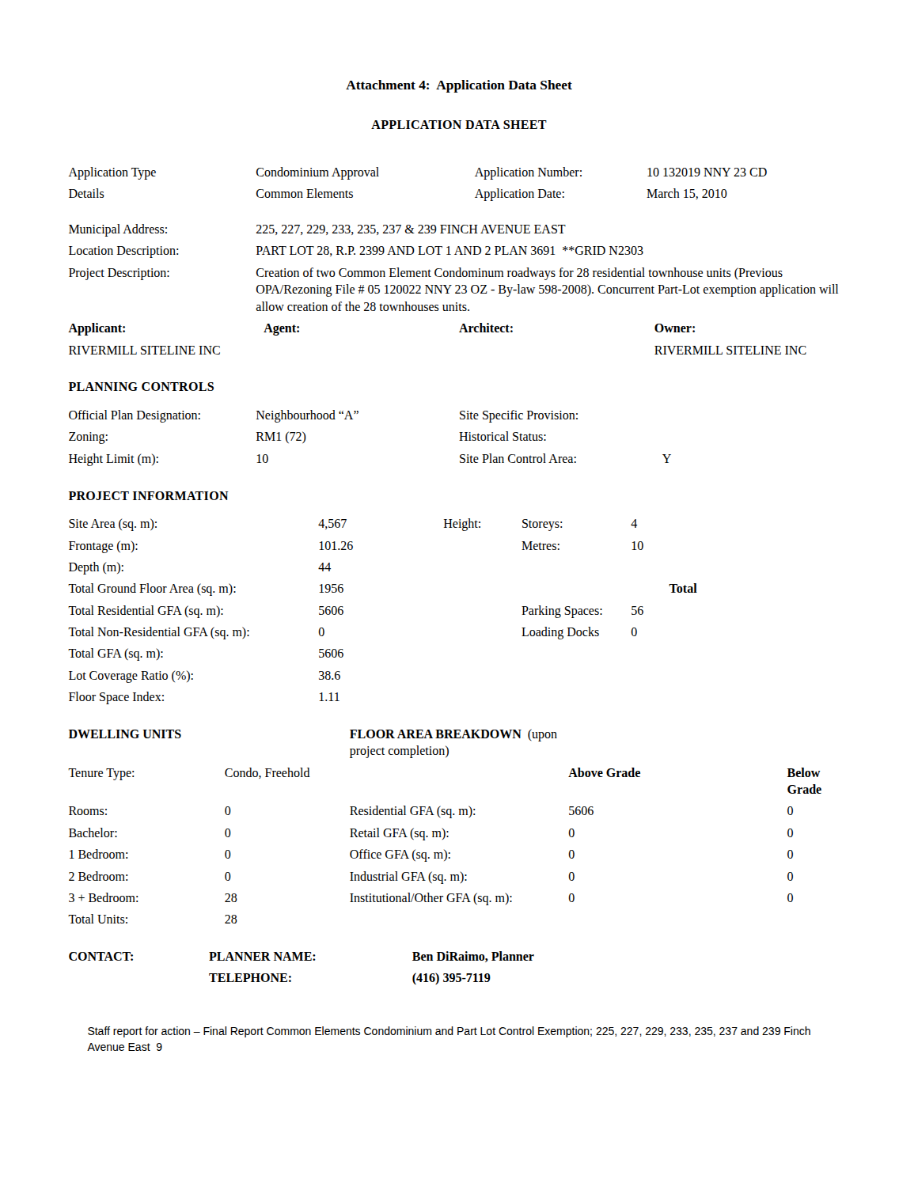Attachment 4: Application Data Sheet
APPLICATION DATA SHEET
| Application Type | Condominium Approval | Application Number: | 10 132019 NNY 23 CD |
| Details | Common Elements | Application Date: | March 15, 2010 |
| Municipal Address: | 225, 227, 229, 233, 235, 237 & 239 FINCH AVENUE EAST |
| Location Description: | PART LOT 28, R.P. 2399 AND LOT 1 AND 2 PLAN 3691 **GRID N2303 |
| Project Description: | Creation of two Common Element Condominum roadways for 28 residential townhouse units (Previous OPA/Rezoning File # 05 120022 NNY 23 OZ - By-law 598-2008). Concurrent Part-Lot exemption application will allow creation of the 28 townhouses units. |
| Applicant: | Agent: | Architect: | Owner: |
| RIVERMILL SITELINE INC | | | RIVERMILL SITELINE INC |
PLANNING CONTROLS
| Official Plan Designation: | Neighbourhood “A” | Site Specific Provision: | |
| Zoning: | RM1 (72) | Historical Status: | |
| Height Limit (m): | 10 | Site Plan Control Area: | Y |
PROJECT INFORMATION
| Site Area (sq. m): | 4,567 | Height: | Storeys: | 4 |
| Frontage (m): | 101.26 | | Metres: | 10 |
| Depth (m): | 44 | | | |
| Total Ground Floor Area (sq. m): | 1956 | | Total |
| Total Residential GFA (sq. m): | 5606 | | Parking Spaces: | 56 |
| Total Non-Residential GFA (sq. m): | 0 | | Loading Docks | 0 |
| Total GFA (sq. m): | 5606 | | | |
| Lot Coverage Ratio (%): | 38.6 | | | |
| Floor Space Index: | 1.11 | | | |
| DWELLING UNITS | FLOOR AREA BREAKDOWN (upon project completion) | | |
| Tenure Type: | Condo, Freehold | | Above Grade | Below Grade |
| Rooms: | 0 | Residential GFA (sq. m): | 5606 | 0 |
| Bachelor: | 0 | Retail GFA (sq. m): | 0 | 0 |
| 1 Bedroom: | 0 | Office GFA (sq. m): | 0 | 0 |
| 2 Bedroom: | 0 | Industrial GFA (sq. m): | 0 | 0 |
| 3 + Bedroom: | 28 | Institutional/Other GFA (sq. m): | 0 | 0 |
| Total Units: | 28 | | | |
| CONTACT: | PLANNER NAME: | Ben DiRaimo, Planner |
| | TELEPHONE: | (416) 395-7119 |
Staff report for action – Final Report Common Elements Condominium and Part Lot Control Exemption; 225, 227, 229, 233, 235, 237 and 239 Finch Avenue East 9